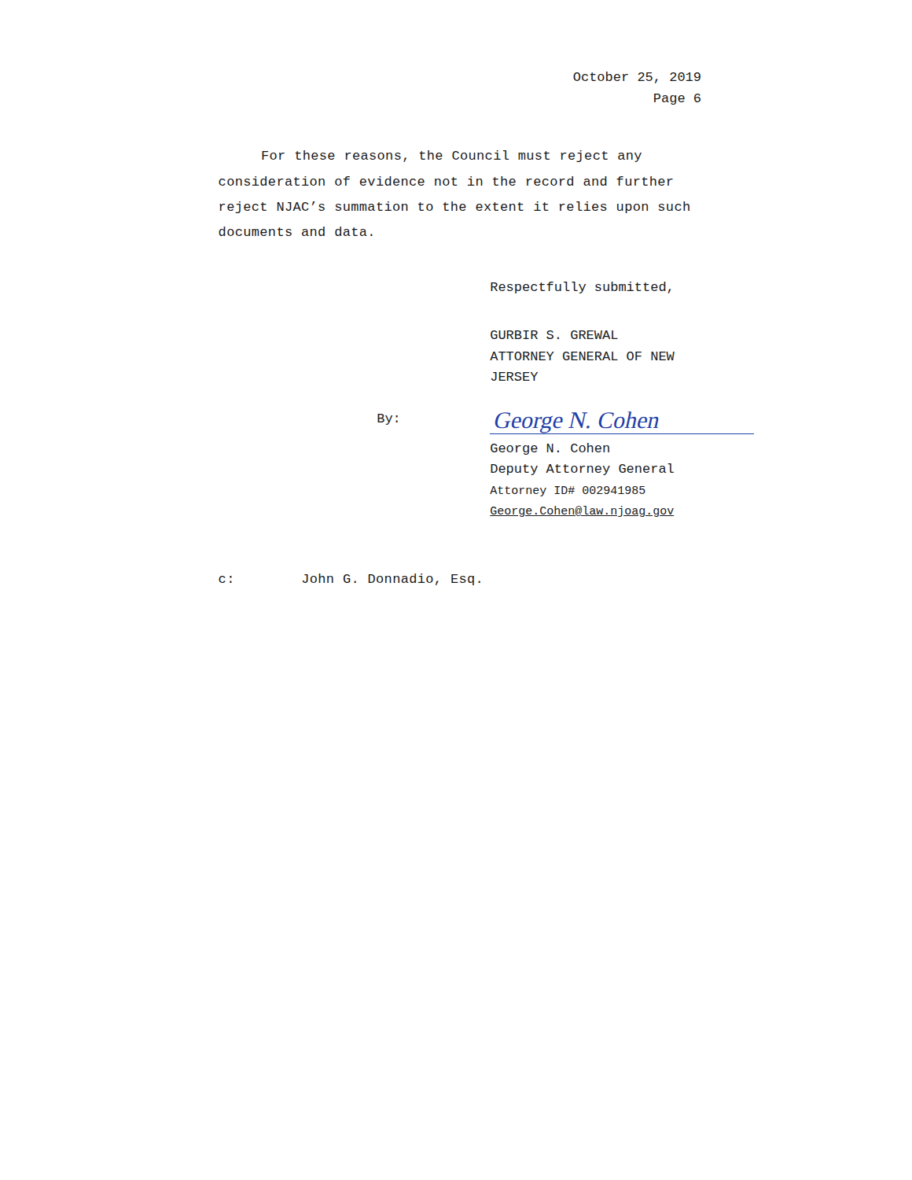October 25, 2019
Page 6
For these reasons, the Council must reject any consideration of evidence not in the record and further reject NJAC’s summation to the extent it relies upon such documents and data.
Respectfully submitted,
GURBIR S. GREWAL
ATTORNEY GENERAL OF NEW JERSEY
By:
George N. Cohen
George N. Cohen
Deputy Attorney General
Attorney ID# 002941985
George.Cohen@law.njoag.gov
c: John G. Donnadio, Esq.